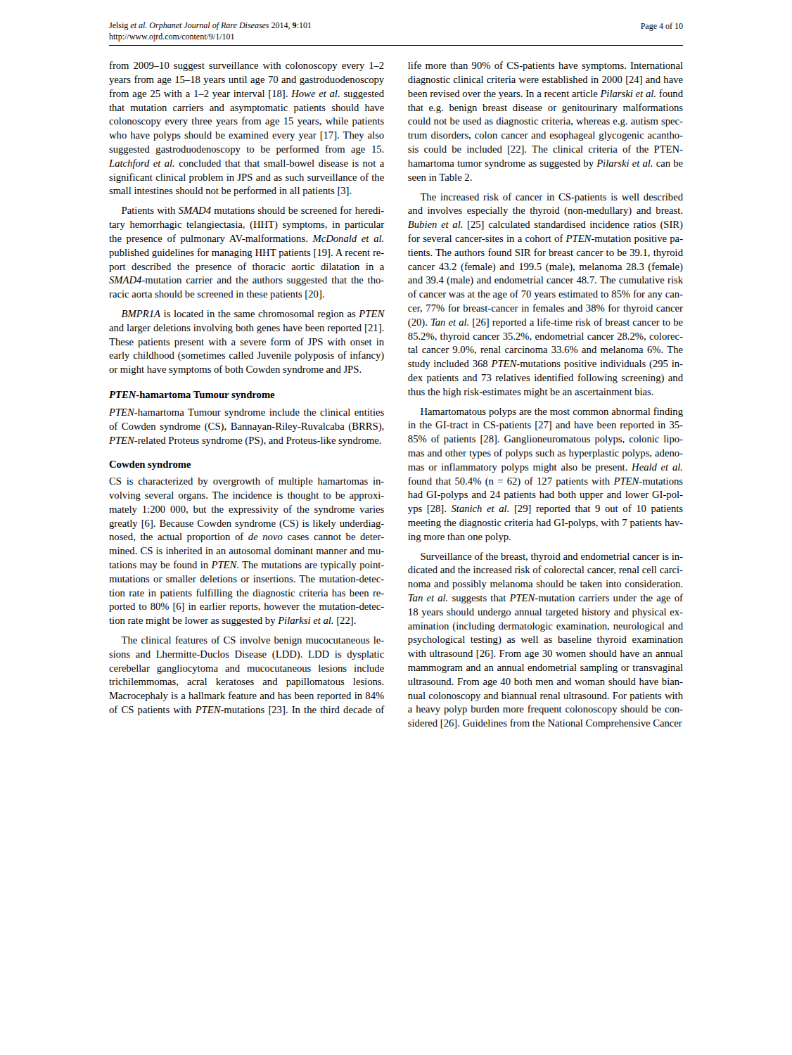Jelsig et al. Orphanet Journal of Rare Diseases 2014, 9:101
http://www.ojrd.com/content/9/1/101
Page 4 of 10
from 2009–10 suggest surveillance with colonoscopy every 1–2 years from age 15–18 years until age 70 and gastroduodenoscopy from age 25 with a 1–2 year interval [18]. Howe et al. suggested that mutation carriers and asymptomatic patients should have colonoscopy every three years from age 15 years, while patients who have polyps should be examined every year [17]. They also suggested gastroduodenoscopy to be performed from age 15. Latchford et al. concluded that that small-bowel disease is not a significant clinical problem in JPS and as such surveillance of the small intestines should not be performed in all patients [3].
Patients with SMAD4 mutations should be screened for hereditary hemorrhagic telangiectasia, (HHT) symptoms, in particular the presence of pulmonary AV-malformations. McDonald et al. published guidelines for managing HHT patients [19]. A recent report described the presence of thoracic aortic dilatation in a SMAD4-mutation carrier and the authors suggested that the thoracic aorta should be screened in these patients [20].
BMPR1A is located in the same chromosomal region as PTEN and larger deletions involving both genes have been reported [21]. These patients present with a severe form of JPS with onset in early childhood (sometimes called Juvenile polyposis of infancy) or might have symptoms of both Cowden syndrome and JPS.
PTEN-hamartoma Tumour syndrome
PTEN-hamartoma Tumour syndrome include the clinical entities of Cowden syndrome (CS), Bannayan-Riley-Ruvalcaba (BRRS), PTEN-related Proteus syndrome (PS), and Proteus-like syndrome.
Cowden syndrome
CS is characterized by overgrowth of multiple hamartomas involving several organs. The incidence is thought to be approximately 1:200 000, but the expressivity of the syndrome varies greatly [6]. Because Cowden syndrome (CS) is likely underdiagnosed, the actual proportion of de novo cases cannot be determined. CS is inherited in an autosomal dominant manner and mutations may be found in PTEN. The mutations are typically pointmutations or smaller deletions or insertions. The mutation-detection rate in patients fulfilling the diagnostic criteria has been reported to 80% [6] in earlier reports, however the mutation-detection rate might be lower as suggested by Pilarksi et al. [22].
The clinical features of CS involve benign mucocutaneous lesions and Lhermitte-Duclos Disease (LDD). LDD is dysplatic cerebellar gangliocytoma and mucocutaneous lesions include trichilemmomas, acral keratoses and papillomatous lesions. Macrocephaly is a hallmark feature and has been reported in 84% of CS patients with PTEN-mutations [23]. In the third decade of life more than 90% of CS-patients have symptoms. International diagnostic clinical criteria were established in 2000 [24] and have been revised over the years. In a recent article Pilarski et al. found that e.g. benign breast disease or genitourinary malformations could not be used as diagnostic criteria, whereas e.g. autism spectrum disorders, colon cancer and esophageal glycogenic acanthosis could be included [22]. The clinical criteria of the PTEN-hamartoma tumor syndrome as suggested by Pilarski et al. can be seen in Table 2.
The increased risk of cancer in CS-patients is well described and involves especially the thyroid (non-medullary) and breast. Bubien et al. [25] calculated standardised incidence ratios (SIR) for several cancer-sites in a cohort of PTEN-mutation positive patients. The authors found SIR for breast cancer to be 39.1, thyroid cancer 43.2 (female) and 199.5 (male), melanoma 28.3 (female) and 39.4 (male) and endometrial cancer 48.7. The cumulative risk of cancer was at the age of 70 years estimated to 85% for any cancer, 77% for breast-cancer in females and 38% for thyroid cancer (20). Tan et al. [26] reported a life-time risk of breast cancer to be 85.2%, thyroid cancer 35.2%, endometrial cancer 28.2%, colorectal cancer 9.0%, renal carcinoma 33.6% and melanoma 6%. The study included 368 PTEN-mutations positive individuals (295 index patients and 73 relatives identified following screening) and thus the high risk-estimates might be an ascertainment bias.
Hamartomatous polyps are the most common abnormal finding in the GI-tract in CS-patients [27] and have been reported in 35-85% of patients [28]. Ganglioneuromatous polyps, colonic lipomas and other types of polyps such as hyperplastic polyps, adenomas or inflammatory polyps might also be present. Heald et al. found that 50.4% (n = 62) of 127 patients with PTEN-mutations had GI-polyps and 24 patients had both upper and lower GI-polyps [28]. Stanich et al. [29] reported that 9 out of 10 patients meeting the diagnostic criteria had GI-polyps, with 7 patients having more than one polyp.
Surveillance of the breast, thyroid and endometrial cancer is indicated and the increased risk of colorectal cancer, renal cell carcinoma and possibly melanoma should be taken into consideration. Tan et al. suggests that PTEN-mutation carriers under the age of 18 years should undergo annual targeted history and physical examination (including dermatologic examination, neurological and psychological testing) as well as baseline thyroid examination with ultrasound [26]. From age 30 women should have an annual mammogram and an annual endometrial sampling or transvaginal ultrasound. From age 40 both men and woman should have biannual colonoscopy and biannual renal ultrasound. For patients with a heavy polyp burden more frequent colonoscopy should be considered [26]. Guidelines from the National Comprehensive Cancer